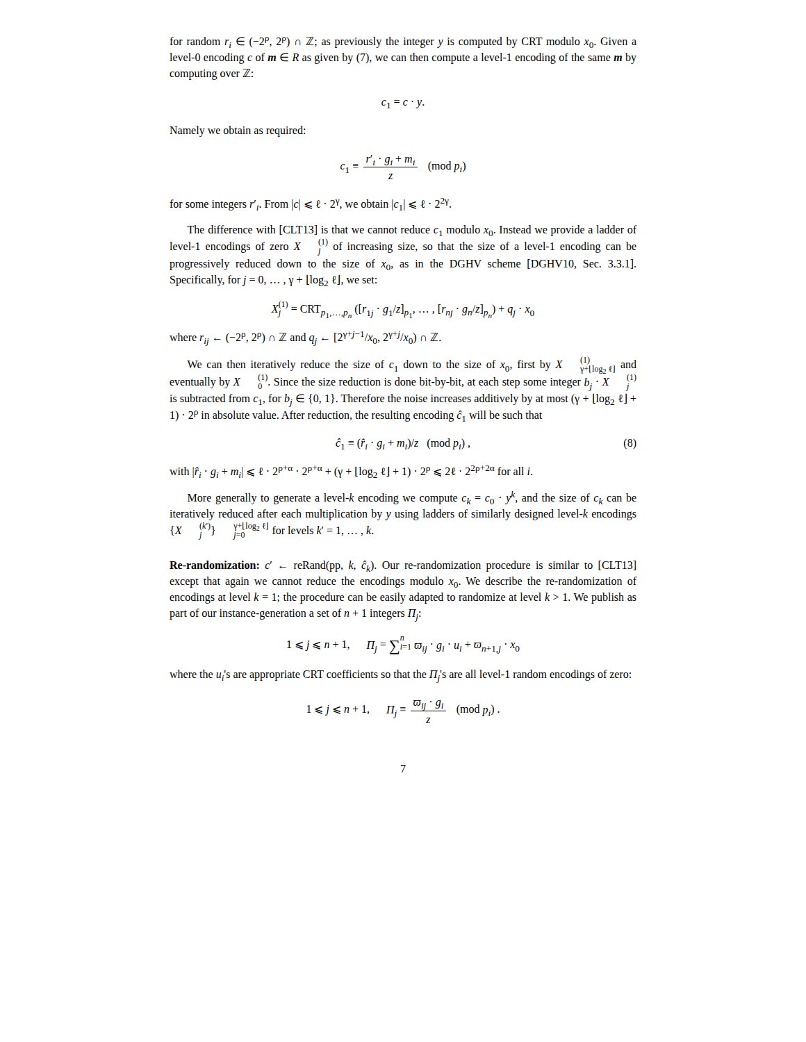for random ri ∈ (−2ρ, 2ρ) ∩ ℤ; as previously the integer y is computed by CRT modulo x0. Given a level-0 encoding c of m ∈ R as given by (7), we can then compute a level-1 encoding of the same m by computing over ℤ:
c1 = c · y.
Namely we obtain as required:
c1 ≡ r′i · gi + mi z (mod pi)
for some integers r′i. From |c| ⩽ ℓ · 2γ, we obtain |c1| ⩽ ℓ · 22γ.
The difference with [CLT13] is that we cannot reduce c1 modulo x0. Instead we provide a ladder of level-1 encodings of zero X(1) j of increasing size, so that the size of a level-1 encoding can be progressively reduced down to the size of x0, as in the DGHV scheme [DGHV10, Sec. 3.3.1]. Specifically, for j = 0, … , γ + ⌊log2 ℓ⌋, we set:
X(1) j = CRTp1,…,pn ([r1j · g1/z]p1, … , [rnj · gn/z]pn) + qj · x0
where rij ← (−2ρ, 2ρ) ∩ ℤ and qj ← [2γ+j−1/x0, 2γ+j/x0) ∩ ℤ.
We can then iteratively reduce the size of c1 down to the size of x0, first by X(1) γ+⌊log2 ℓ⌋ and eventually by X(1) 0. Since the size reduction is done bit-by-bit, at each step some integer bj · X(1) j is subtracted from c1, for bj ∈ {0, 1}. Therefore the noise increases additively by at most (γ + ⌊log2 ℓ⌋ + 1) · 2ρ in absolute value. After reduction, the resulting encoding ĉ1 will be such that
ĉ1 ≡ (r̂i · gi + mi)/z (mod pi) ,
(8)
with |r̂i · gi + mi| ⩽ ℓ · 2ρ+α · 2ρ+α + (γ + ⌊log2 ℓ⌋ + 1) · 2ρ ⩽ 2ℓ · 22ρ+2α for all i.
More generally to generate a level-k encoding we compute ck = c0 · yk, and the size of ck can be iteratively reduced after each multiplication by y using ladders of similarly designed level-k encodings {X(k′) j}γ+⌊log2 ℓ⌋j=0 for levels k′ = 1, … , k.
Re-randomization: c′ ← reRand(pp, k, ĉk). Our re-randomization procedure is similar to [CLT13] except that again we cannot reduce the encodings modulo x0. We describe the re-randomization of encodings at level k = 1; the procedure can be easily adapted to randomize at level k > 1. We publish as part of our instance-generation a set of n + 1 integers Πj:
1 ⩽ j ⩽ n + 1, Πj = ∑ni=1 ϖij · gi · ui + ϖn+1,j · x0
where the ui's are appropriate CRT coefficients so that the Πj's are all level-1 random encodings of zero:
1 ⩽ j ⩽ n + 1, Πj ≡ ϖij · gi z (mod pi) .
7